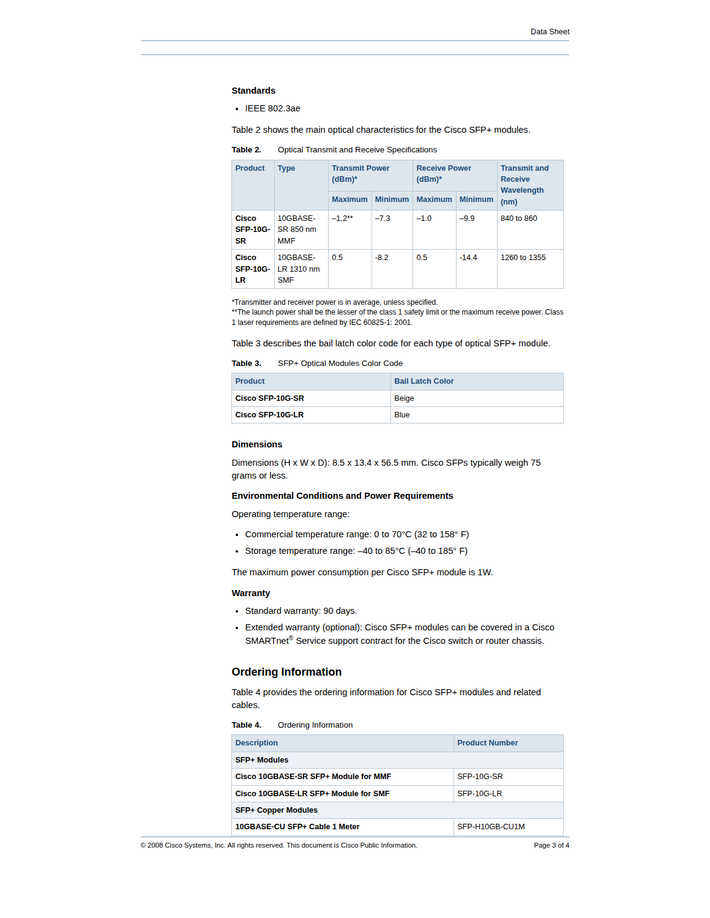Data Sheet
Standards
IEEE 802.3ae
Table 2 shows the main optical characteristics for the Cisco SFP+ modules.
Table 2. Optical Transmit and Receive Specifications
| Product | Type | Transmit Power (dBm)* | Receive Power (dBm)* | Transmit and Receive Wavelength (nm) |
| --- | --- | --- | --- | --- |
| Maximum | Minimum | Maximum | Minimum |
| Cisco SFP-10G-SR | 10GBASE-SR 850 nm MMF | –1.2** | –7.3 | –1.0 | –9.9 | 840 to 860 |
| Cisco SFP-10G-LR | 10GBASE-LR 1310 nm SMF | 0.5 | -8.2 | 0.5 | -14.4 | 1260 to 1355 |
*Transmitter and receiver power is in average, unless specified.
**The launch power shall be the lesser of the class 1 safety limit or the maximum receive power. Class 1 laser requirements are defined by IEC 60825-1: 2001.
Table 3 describes the bail latch color code for each type of optical SFP+ module.
Table 3. SFP+ Optical Modules Color Code
| Product | Bail Latch Color |
| --- | --- |
| Cisco SFP-10G-SR | Beige |
| Cisco SFP-10G-LR | Blue |
Dimensions
Dimensions (H x W x D): 8.5 x 13.4 x 56.5 mm. Cisco SFPs typically weigh 75 grams or less.
Environmental Conditions and Power Requirements
Operating temperature range:
Commercial temperature range: 0 to 70°C (32 to 158° F)
Storage temperature range: –40 to 85°C (–40 to 185° F)
The maximum power consumption per Cisco SFP+ module is 1W.
Warranty
Standard warranty: 90 days.
Extended warranty (optional): Cisco SFP+ modules can be covered in a Cisco SMARTnet® Service support contract for the Cisco switch or router chassis.
Ordering Information
Table 4 provides the ordering information for Cisco SFP+ modules and related cables.
Table 4. Ordering Information
| Description | Product Number |
| --- | --- |
| SFP+ Modules |
| Cisco 10GBASE-SR SFP+ Module for MMF | SFP-10G-SR |
| Cisco 10GBASE-LR SFP+ Module for SMF | SFP-10G-LR |
| SFP+ Copper Modules |
| 10GBASE-CU SFP+ Cable 1 Meter | SFP-H10GB-CU1M |
© 2008 Cisco Systems, Inc. All rights reserved. This document is Cisco Public Information. Page 3 of 4